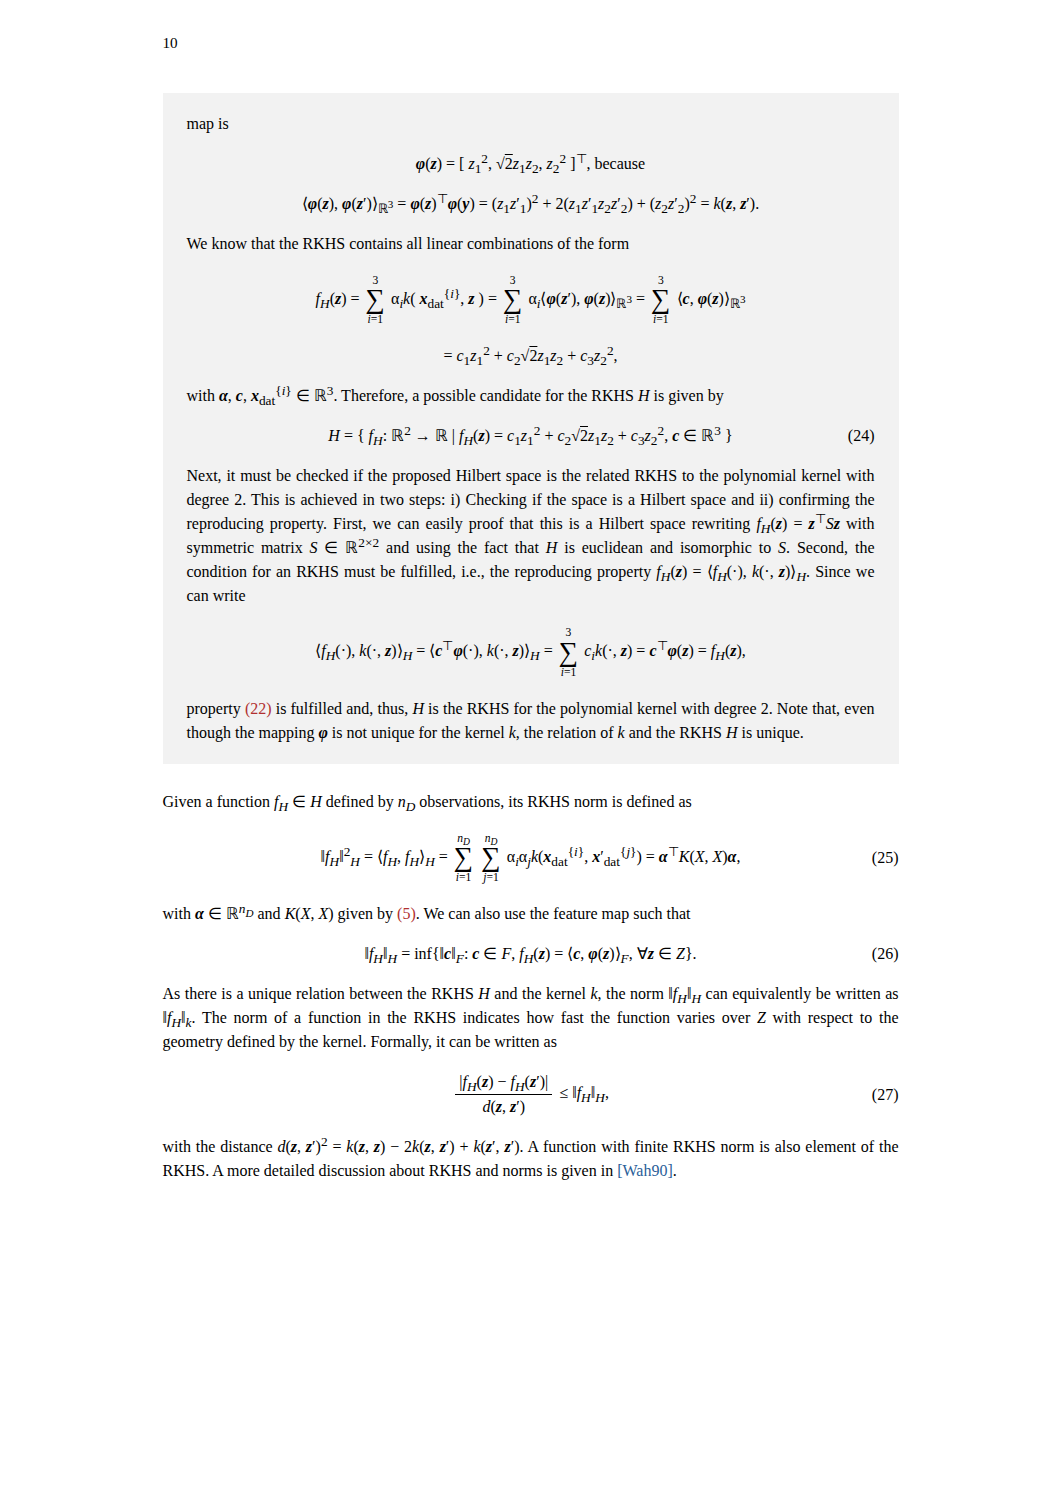10
map is
φ(z) = [ z12, √2 z1z2, z22 ]⊤, because
⟨φ(z), φ(z′)⟩ℝ3 = φ(z)⊤φ(y) = (z1z′1)2 + 2(z1z′1z2z′2) + (z2z′2)2 = k(z, z′).
We know that the RKHS contains all linear combinations of the form
fH(z) = 3∑i=1 αik( xdat{i}, z ) = 3∑i=1 αi⟨φ(z′), φ(z)⟩ℝ3 = 3∑i=1 ⟨c, φ(z)⟩ℝ3
= c1z12 + c2√2 z1z2 + c3z22,
with α, c, xdat{i} ∈ ℝ3. Therefore, a possible candidate for the RKHS H is given by
H = { fH: ℝ2 → ℝ | fH(z) = c1z12 + c2√2 z1z2 + c3z22, c ∈ ℝ3 } (24)
Next, it must be checked if the proposed Hilbert space is the related RKHS to the polynomial kernel with degree 2. This is achieved in two steps: i) Checking if the space is a Hilbert space and ii) confirming the reproducing property. First, we can easily proof that this is a Hilbert space rewriting fH(z) = z⊤Sz with symmetric matrix S ∈ ℝ2×2 and using the fact that H is euclidean and isomorphic to S. Second, the condition for an RKHS must be fulfilled, i.e., the reproducing property fH(z) = ⟨fH(·), k(·, z)⟩H. Since we can write
⟨fH(·), k(·, z)⟩H = ⟨c⊤φ(·), k(·, z)⟩H = 3∑i=1 cik(·, z) = c⊤φ(z) = fH(z),
property (22) is fulfilled and, thus, H is the RKHS for the polynomial kernel with degree 2. Note that, even though the mapping φ is not unique for the kernel k, the relation of k and the RKHS H is unique.
Given a function fH ∈ H defined by nD observations, its RKHS norm is defined as
‖fH‖2H = ⟨fH, fH⟩H = nD∑i=1 nD∑j=1 αiαjk(xdat{i}, x′dat{j}) = α⊤K(X, X)α, (25)
with α ∈ ℝnD and K(X, X) given by (5). We can also use the feature map such that
‖fH‖H = inf{‖c‖F: c ∈ F, fH(z) = ⟨c, φ(z)⟩F, ∀z ∈ Z}. (26)
As there is a unique relation between the RKHS H and the kernel k, the norm ‖fH‖H can equivalently be written as ‖fH‖k. The norm of a function in the RKHS indicates how fast the function varies over Z with respect to the geometry defined by the kernel. Formally, it can be written as
|fH(z) − fH(z′)| d(z, z′) ≤ ‖fH‖H, (27)
with the distance d(z, z′)2 = k(z, z) − 2k(z, z′) + k(z′, z′). A function with finite RKHS norm is also element of the RKHS. A more detailed discussion about RKHS and norms is given in [Wah90].